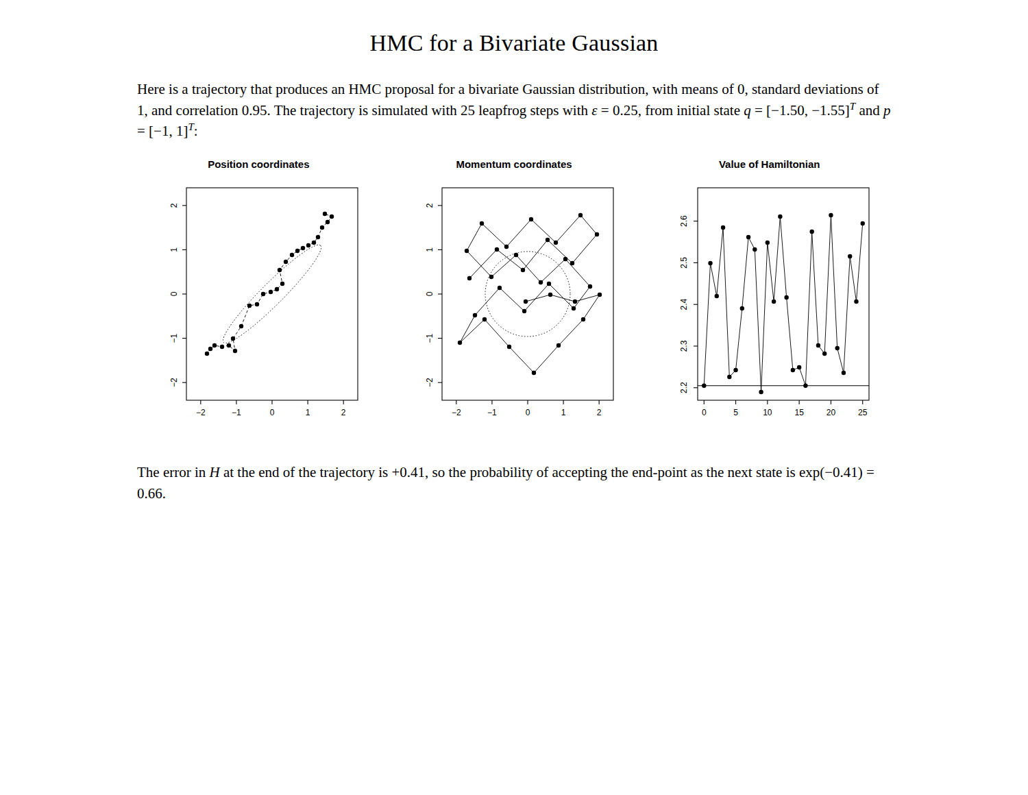HMC for a Bivariate Gaussian
Here is a trajectory that produces an HMC proposal for a bivariate Gaussian distribution, with means of 0, standard deviations of 1, and correlation 0.95. The trajectory is simulated with 25 leapfrog steps with ε = 0.25, from initial state q = [−1.50, −1.55]T and p = [−1, 1]T:
Position coordinates
−2 −1 0 1 2 −2 −1 0 1 2
Momentum coordinates
−2 −1 0 1 2 −2 −1 0 1 2
Value of Hamiltonian
0 5 10 15 20 25 2.2 2.3 2.4 2.5 2.6
The error in H at the end of the trajectory is +0.41, so the probability of accepting the end-point as the next state is exp(−0.41) = 0.66.